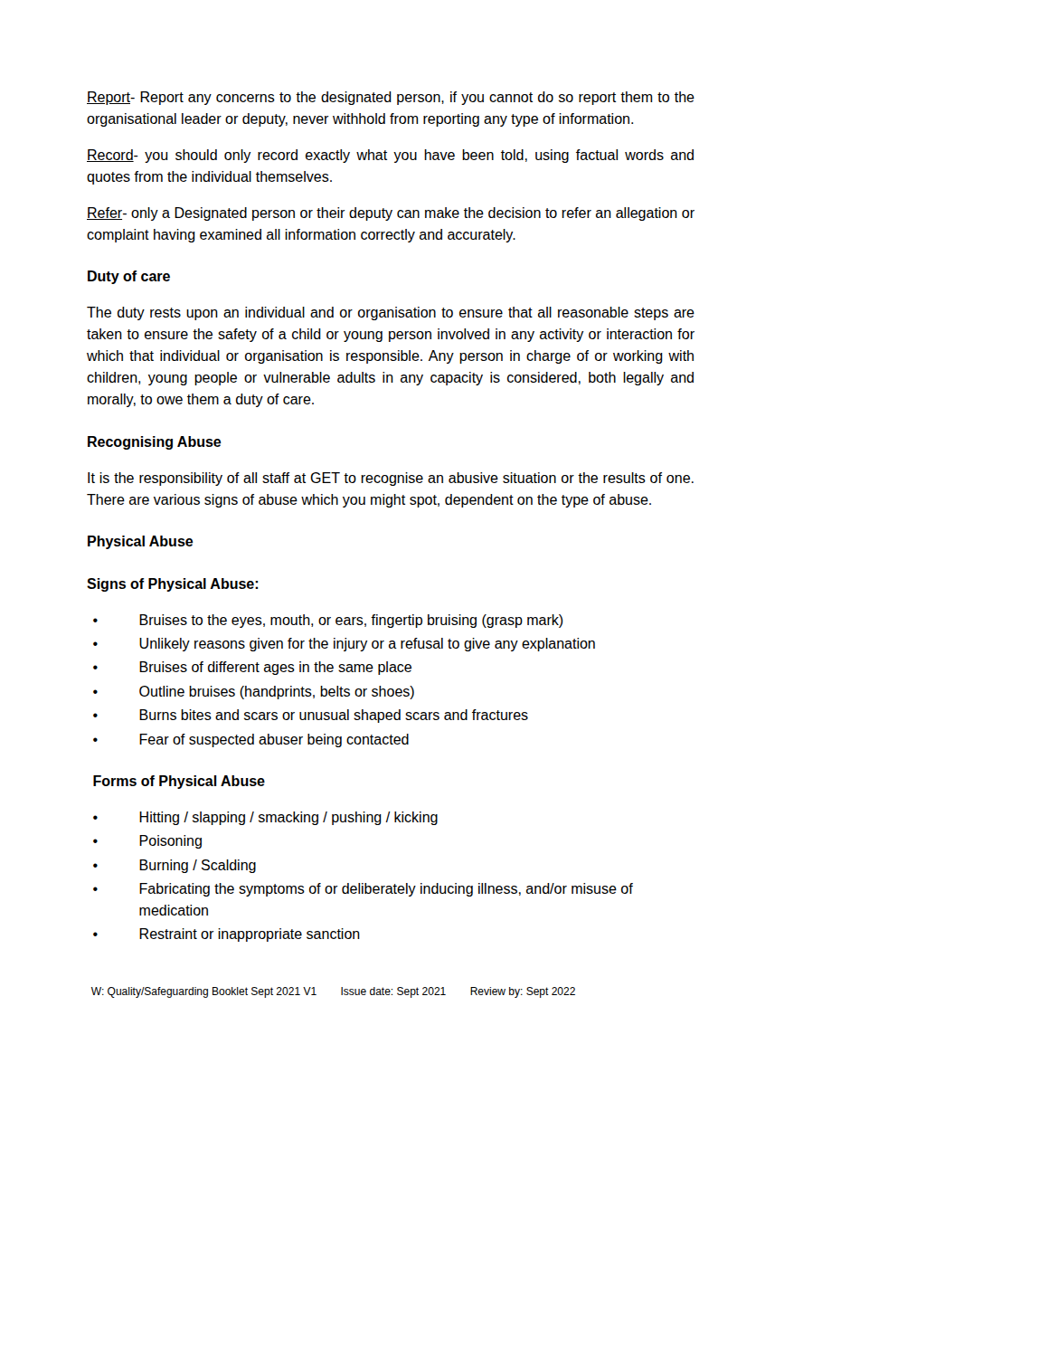Report- Report any concerns to the designated person, if you cannot do so report them to the organisational leader or deputy, never withhold from reporting any type of information.
Record- you should only record exactly what you have been told, using factual words and quotes from the individual themselves.
Refer- only a Designated person or their deputy can make the decision to refer an allegation or complaint having examined all information correctly and accurately.
Duty of care
The duty rests upon an individual and or organisation to ensure that all reasonable steps are taken to ensure the safety of a child or young person involved in any activity or interaction for which that individual or organisation is responsible. Any person in charge of or working with children, young people or vulnerable adults in any capacity is considered, both legally and morally, to owe them a duty of care.
Recognising Abuse
It is the responsibility of all staff at GET to recognise an abusive situation or the results of one. There are various signs of abuse which you might spot, dependent on the type of abuse.
Physical Abuse
Signs of Physical Abuse:
Bruises to the eyes, mouth, or ears, fingertip bruising (grasp mark)
Unlikely reasons given for the injury or a refusal to give any explanation
Bruises of different ages in the same place
Outline bruises (handprints, belts or shoes)
Burns bites and scars or unusual shaped scars and fractures
Fear of suspected abuser being contacted
Forms of Physical Abuse
Hitting / slapping / smacking / pushing / kicking
Poisoning
Burning / Scalding
Fabricating the symptoms of or deliberately inducing illness, and/or misuse of medication
Restraint or inappropriate sanction
W: Quality/Safeguarding Booklet Sept 2021 V1 Issue date: Sept 2021 Review by: Sept 2022